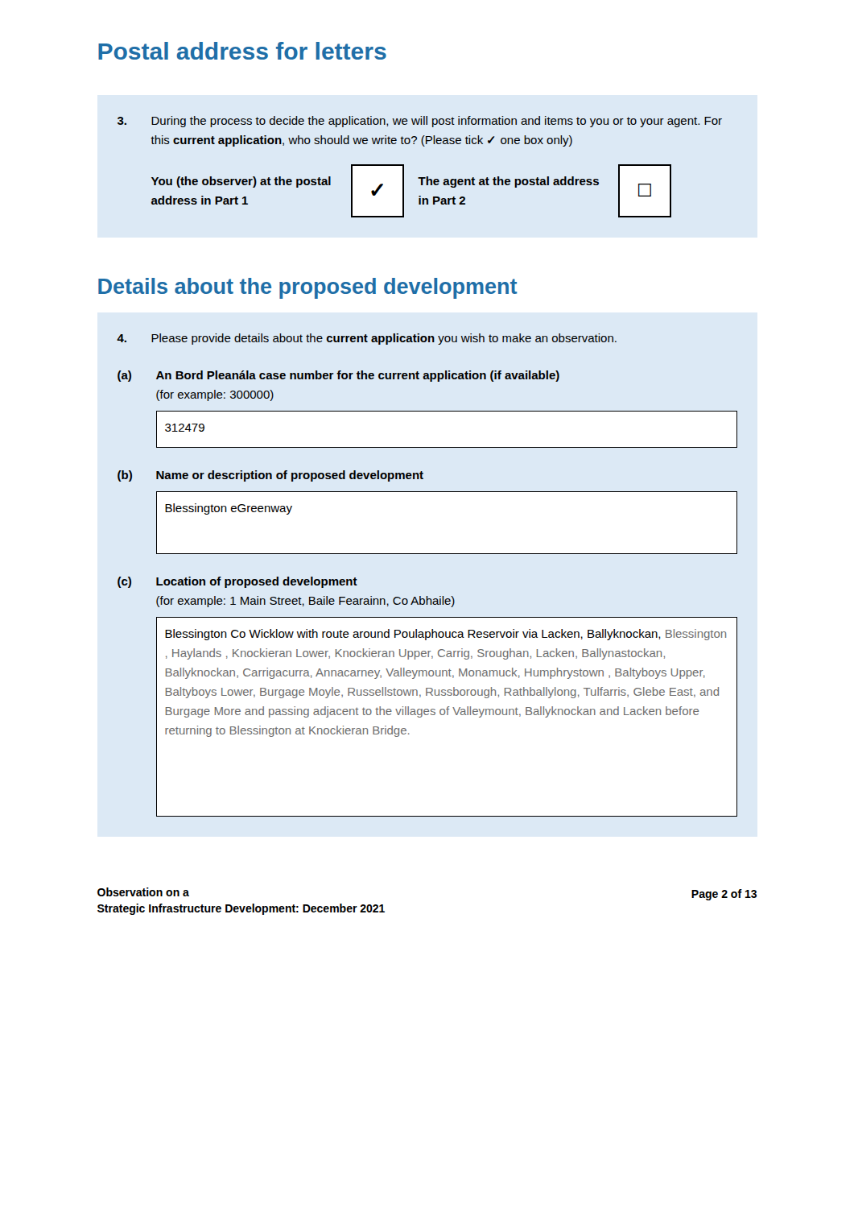Postal address for letters
3.
During the process to decide the application, we will post information and items to you or to your agent. For this current application, who should we write to? (Please tick ✓ one box only)
You (the observer) at the postal address in Part 1
✓
The agent at the postal address in Part 2
☐
Details about the proposed development
4.
Please provide details about the current application you wish to make an observation.
(a)
An Bord Pleanála case number for the current application (if available)
(for example: 300000)
312479
(b)
Name or description of proposed development
Blessington eGreenway
(c)
Location of proposed development
(for example: 1 Main Street, Baile Fearainn, Co Abhaile)
Blessington Co Wicklow with route around Poulaphouca Reservoir via Lacken, Ballyknockan, Blessington , Haylands , Knockieran Lower, Knockieran Upper, Carrig, Sroughan, Lacken, Ballynastockan, Ballyknockan, Carrigacurra, Annacarney, Valleymount, Monamuck, Humphrystown , Baltyboys Upper, Baltyboys Lower, Burgage Moyle, Russellstown, Russborough, Rathballylong, Tulfarris, Glebe East, and Burgage More and passing adjacent to the villages of Valleymount, Ballyknockan and Lacken before returning to Blessington at Knockieran Bridge.
Observation on a
Strategic Infrastructure Development: December 2021
Page 2 of 13